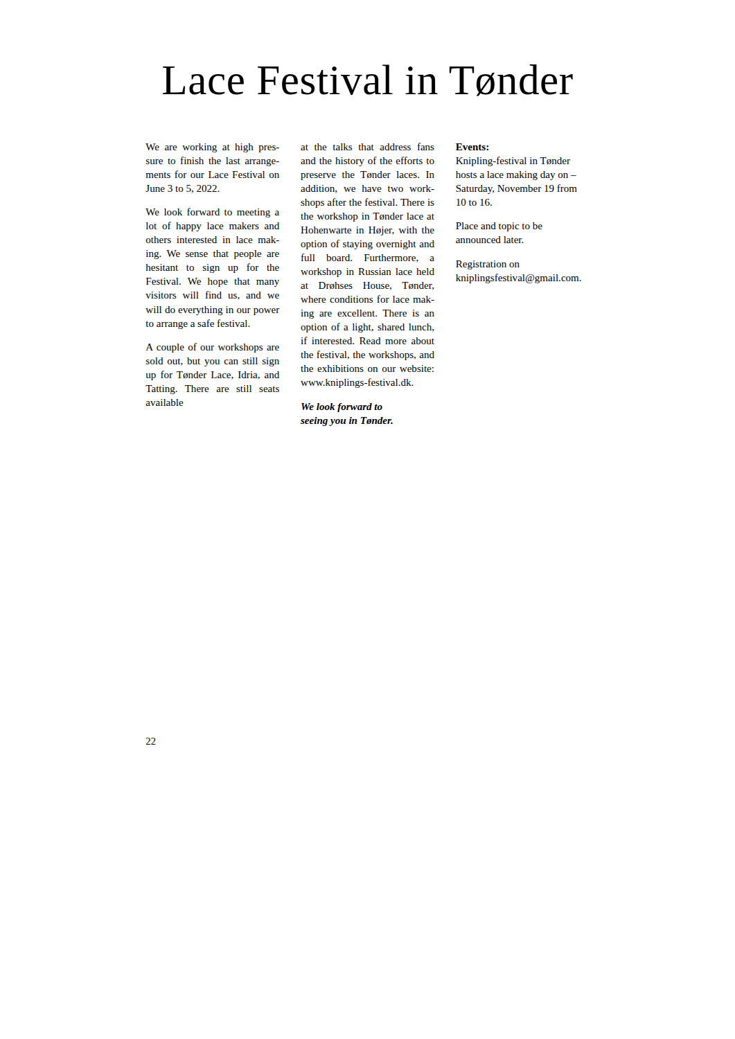Lace Festival in Tønder
We are working at high pressure to finish the last arrangements for our Lace Festival on June 3 to 5, 2022.
We look forward to meeting a lot of happy lace makers and others interested in lace making. We sense that people are hesitant to sign up for the Festival. We hope that many visitors will find us, and we will do everything in our power to arrange a safe festival.
A couple of our workshops are sold out, but you can still sign up for Tønder Lace, Idria, and Tatting. There are still seats available
at the talks that address fans and the history of the efforts to preserve the Tønder laces. In addition, we have two workshops after the festival. There is the workshop in Tønder lace at Hohenwarte in Højer, with the option of staying overnight and full board. Furthermore, a workshop in Russian lace held at Drøhses House, Tønder, where conditions for lace making are excellent. There is an option of a light, shared lunch, if interested. Read more about the festival, the workshops, and the exhibitions on our website: www.kniplings-festival.dk.
We look forward to
seeing you in Tønder.
Events:
Knipling-festival in Tønder hosts a lace making day on – Saturday, November 19 from 10 to 16.
Place and topic to be announced later.
Registration on kniplingsfestival@gmail.com.
22